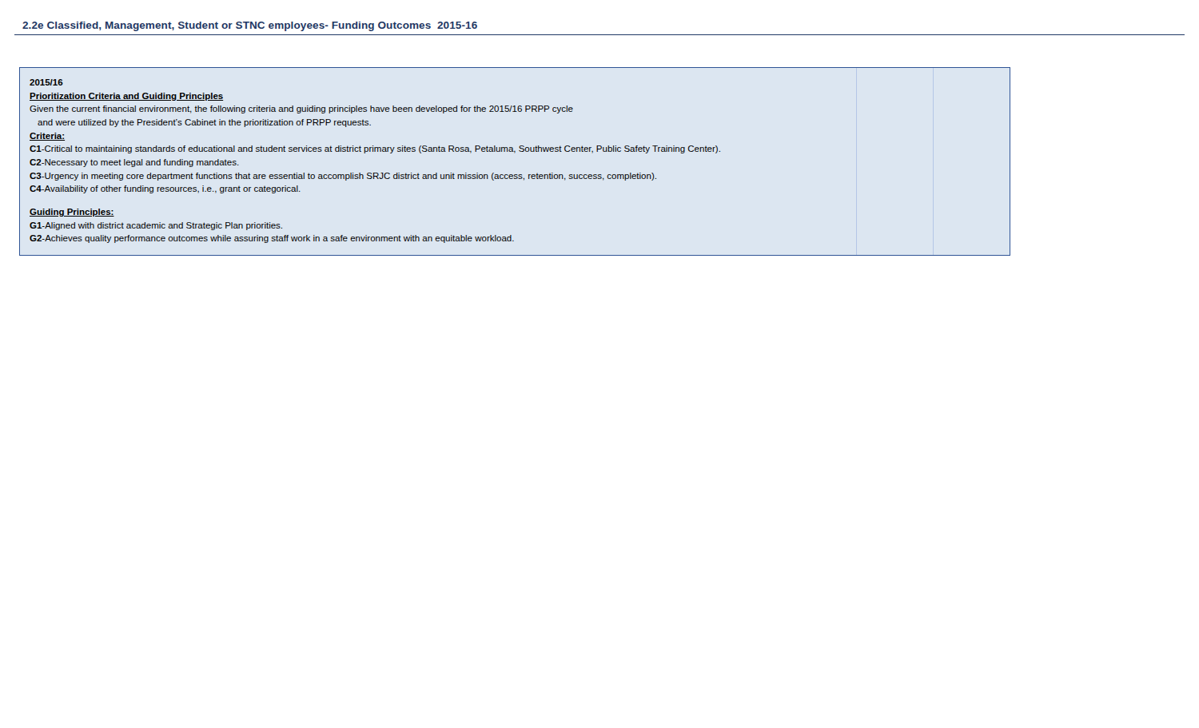2.2e Classified, Management, Student or STNC employees- Funding Outcomes 2015-16
2015/16
Prioritization Criteria and Guiding Principles
Given the current financial environment, the following criteria and guiding principles have been developed for the 2015/16 PRPP cycle
and were utilized by the President’s Cabinet in the prioritization of PRPP requests.
Criteria:
C1-Critical to maintaining standards of educational and student services at district primary sites (Santa Rosa, Petaluma, Southwest Center, Public Safety Training Center).
C2-Necessary to meet legal and funding mandates.
C3-Urgency in meeting core department functions that are essential to accomplish SRJC district and unit mission (access, retention, success, completion).
C4-Availability of other funding resources, i.e., grant or categorical.
Guiding Principles:
G1-Aligned with district academic and Strategic Plan priorities.
G2-Achieves quality performance outcomes while assuring staff work in a safe environment with an equitable workload.